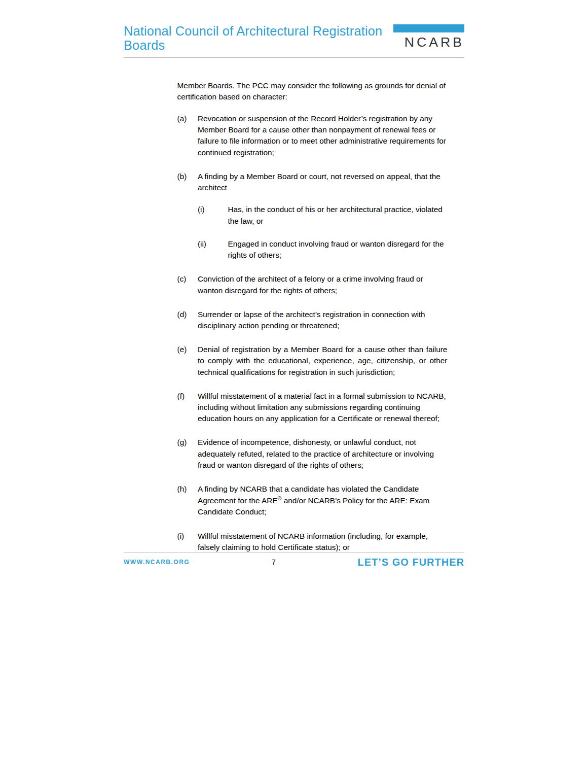National Council of Architectural Registration Boards
NCARB
Member Boards. The PCC may consider the following as grounds for denial of certification based on character:
(a) Revocation or suspension of the Record Holder’s registration by any Member Board for a cause other than nonpayment of renewal fees or failure to file information or to meet other administrative requirements for continued registration;
(b) A finding by a Member Board or court, not reversed on appeal, that the architect
(i) Has, in the conduct of his or her architectural practice, violated the law, or
(ii) Engaged in conduct involving fraud or wanton disregard for the rights of others;
(c) Conviction of the architect of a felony or a crime involving fraud or wanton disregard for the rights of others;
(d) Surrender or lapse of the architect’s registration in connection with disciplinary action pending or threatened;
(e) Denial of registration by a Member Board for a cause other than failure to comply with the educational, experience, age, citizenship, or other technical qualifications for registration in such jurisdiction;
(f) Willful misstatement of a material fact in a formal submission to NCARB, including without limitation any submissions regarding continuing education hours on any application for a Certificate or renewal thereof;
(g) Evidence of incompetence, dishonesty, or unlawful conduct, not adequately refuted, related to the practice of architecture or involving fraud or wanton disregard of the rights of others;
(h) A finding by NCARB that a candidate has violated the Candidate Agreement for the ARE® and/or NCARB’s Policy for the ARE: Exam Candidate Conduct;
(i) Willful misstatement of NCARB information (including, for example, falsely claiming to hold Certificate status); or
WWW.NCARB.ORG
7
LET’S GO FURTHER